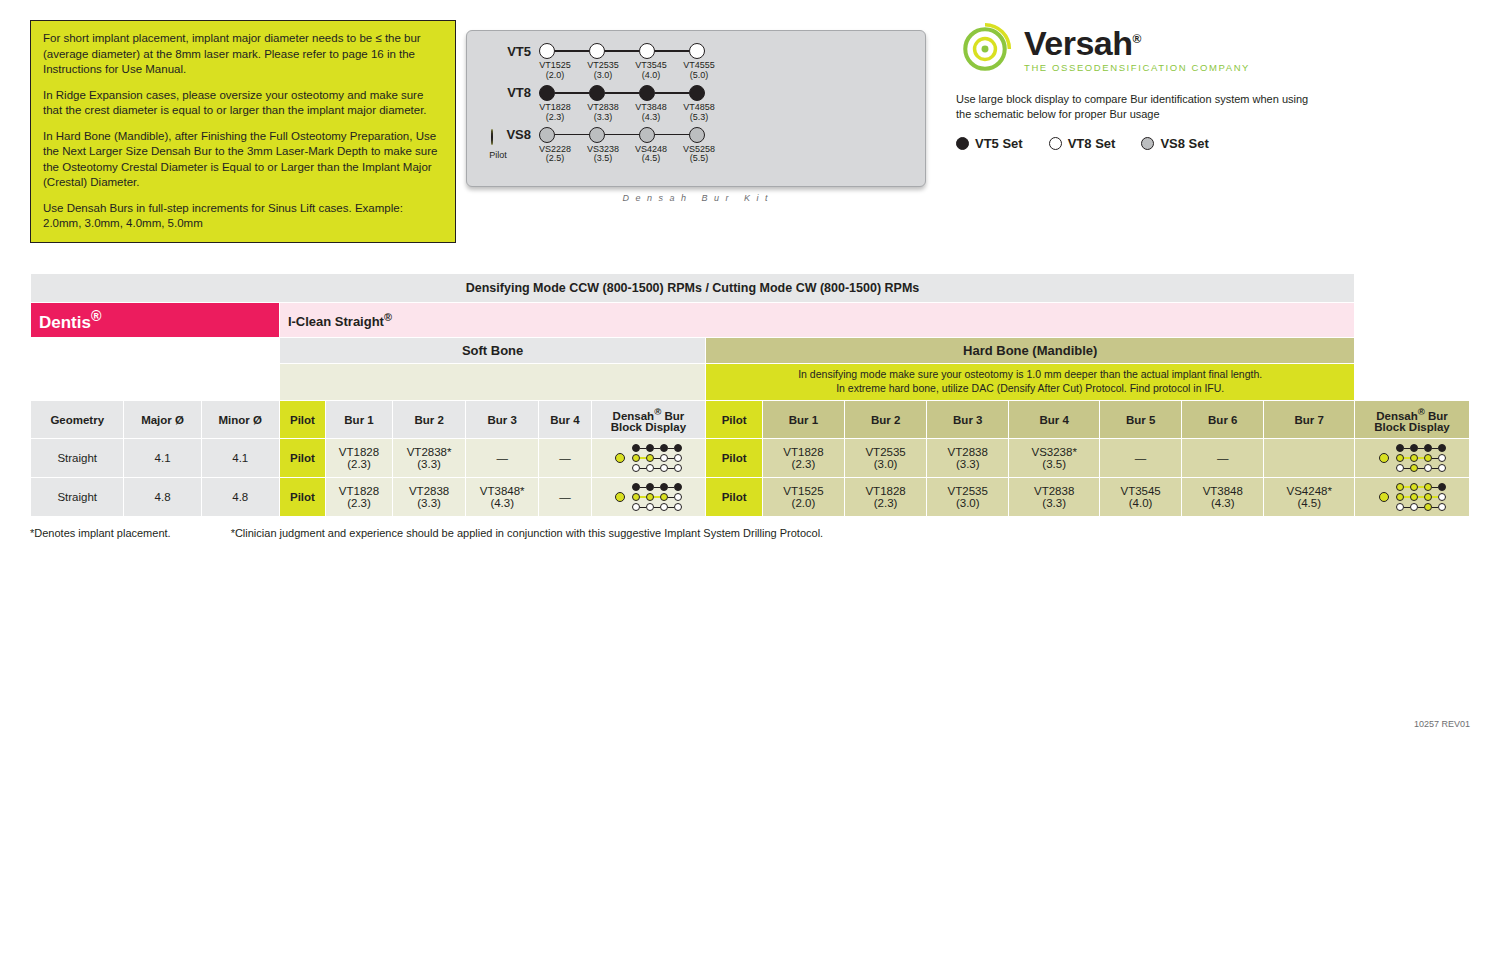For short implant placement, implant major diameter needs to be ≤ the bur (average diameter) at the 8mm laser mark. Please refer to page 16 in the Instructions for Use Manual.
In Ridge Expansion cases, please oversize your osteotomy and make sure that the crest diameter is equal to or larger than the implant major diameter.
In Hard Bone (Mandible), after Finishing the Full Osteotomy Preparation, Use the Next Larger Size Densah Bur to the 3mm Laser-Mark Depth to make sure the Osteotomy Crestal Diameter is Equal to or Larger than the Implant Major (Crestal) Diameter.
Use Densah Burs in full-step increments for Sinus Lift cases. Example: 2.0mm, 3.0mm, 4.0mm, 5.0mm
VT5
VT1525
(2.0) VT2535
(3.0) VT3545
(4.0) VT4555
(5.0)
VT8
VT1828
(2.3) VT2838
(3.3) VT3848
(4.3) VT4858
(5.3)
VS8
VS2228
(2.5) VS3238
(3.5) VS4248
(4.5) VS5258
(5.5)
Pilot
D e n s a h B u r K i t
Versah®
THE OSSEODENSIFICATION COMPANY
Use large block display to compare Bur identification system when using the schematic below for proper Bur usage
VT5 Set
VT8 Set
VS8 Set
| Densifying Mode CCW (800-1500) RPMs / Cutting Mode CW (800-1500) RPMs |
| Dentis ® | I-Clean Straight ® |
| | Soft Bone | Hard Bone (Mandible) |
| | | In densifying mode make sure your osteotomy is 1.0 mm deeper than the actual implant final length. In extreme hard bone, utilize DAC (Densify After Cut) Protocol. Find protocol in IFU. |
| Geometry | Major Ø | Minor Ø | Pilot | Bur 1 | Bur 2 | Bur 3 | Bur 4 | Densah ® Bur Block Display | Pilot | Bur 1 | Bur 2 | Bur 3 | Bur 4 | Bur 5 | Bur 6 | Bur 7 | Densah ® Bur Block Display |
| Straight | 4.1 | 4.1 | Pilot | VT1828 (2.3) | VT2838* (3.3) | — | — | | Pilot | VT1828 (2.3) | VT2535 (3.0) | VT2838 (3.3) | VS3238* (3.5) | — | — | | |
| Straight | 4.8 | 4.8 | Pilot | VT1828 (2.3) | VT2838 (3.3) | VT3848* (4.3) | — | | Pilot | VT1525 (2.0) | VT1828 (2.3) | VT2535 (3.0) | VT2838 (3.3) | VT3545 (4.0) | VT3848 (4.3) | VS4248* (4.5) | |
*Denotes implant placement.
*Clinician judgment and experience should be applied in conjunction with this suggestive Implant System Drilling Protocol.
10257 REV01